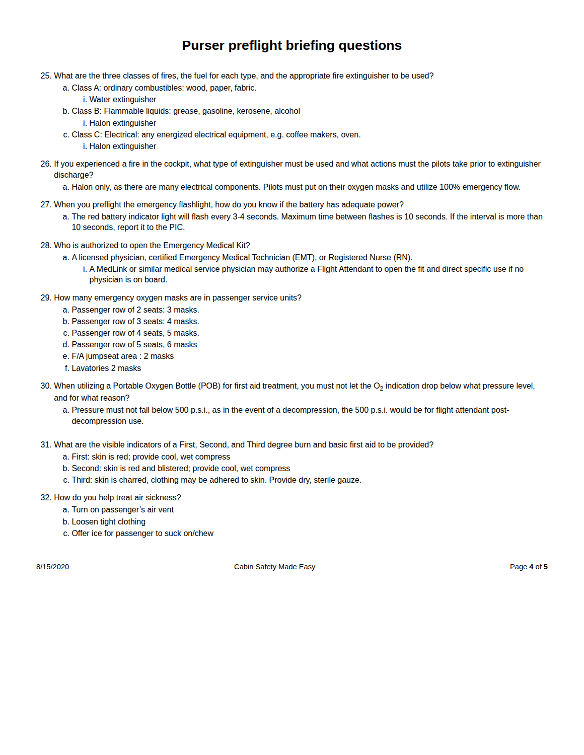Purser preflight briefing questions
What are the three classes of fires, the fuel for each type, and the appropriate fire extinguisher to be used?
Class A: ordinary combustibles: wood, paper, fabric.
Water extinguisher
Class B: Flammable liquids: grease, gasoline, kerosene, alcohol
Halon extinguisher
Class C: Electrical: any energized electrical equipment, e.g. coffee makers, oven.
Halon extinguisher
If you experienced a fire in the cockpit, what type of extinguisher must be used and what actions must the pilots take prior to extinguisher discharge?
Halon only, as there are many electrical components. Pilots must put on their oxygen masks and utilize 100% emergency flow.
When you preflight the emergency flashlight, how do you know if the battery has adequate power?
The red battery indicator light will flash every 3-4 seconds. Maximum time between flashes is 10 seconds. If the interval is more than 10 seconds, report it to the PIC.
Who is authorized to open the Emergency Medical Kit?
A licensed physician, certified Emergency Medical Technician (EMT), or Registered Nurse (RN).
A MedLink or similar medical service physician may authorize a Flight Attendant to open the fit and direct specific use if no physician is on board.
How many emergency oxygen masks are in passenger service units?
Passenger row of 2 seats: 3 masks.
Passenger row of 3 seats: 4 masks.
Passenger row of 4 seats, 5 masks.
Passenger row of 5 seats, 6 masks
F/A jumpseat area : 2 masks
Lavatories 2 masks
When utilizing a Portable Oxygen Bottle (POB) for first aid treatment, you must not let the O2 indication drop below what pressure level, and for what reason?
Pressure must not fall below 500 p.s.i., as in the event of a decompression, the 500 p.s.i. would be for flight attendant post-decompression use.
What are the visible indicators of a First, Second, and Third degree burn and basic first aid to be provided?
First: skin is red; provide cool, wet compress
Second: skin is red and blistered; provide cool, wet compress
Third: skin is charred, clothing may be adhered to skin. Provide dry, sterile gauze.
How do you help treat air sickness?
Turn on passenger’s air vent
Loosen tight clothing
Offer ice for passenger to suck on/chew
8/15/2020 Cabin Safety Made Easy Page 4 of 5